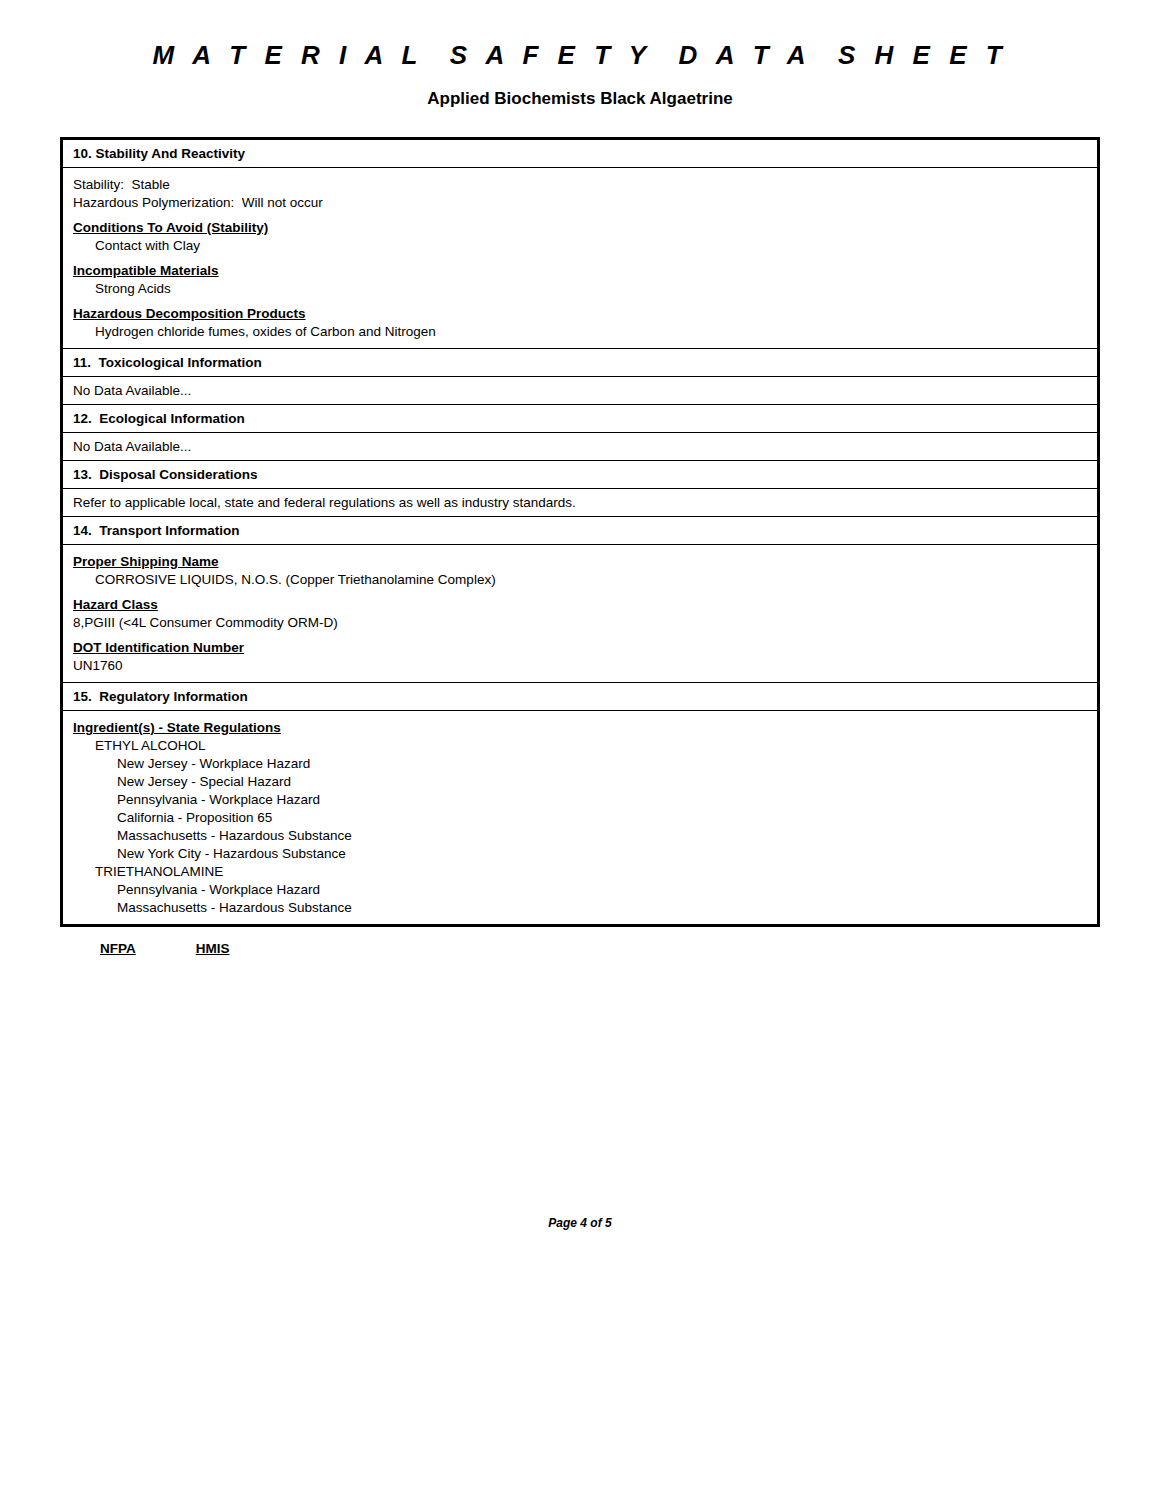M A T E R I A L S A F E T Y D A T A S H E E T
Applied Biochemists Black Algaetrine
| 10. Stability And Reactivity |
| Stability: Stable Hazardous Polymerization: Will not occur Conditions To Avoid (Stability) Contact with Clay Incompatible Materials Strong Acids Hazardous Decomposition Products Hydrogen chloride fumes, oxides of Carbon and Nitrogen |
| 11. Toxicological Information |
| No Data Available... |
| 12. Ecological Information |
| No Data Available... |
| 13. Disposal Considerations |
| Refer to applicable local, state and federal regulations as well as industry standards. |
| 14. Transport Information |
| Proper Shipping Name CORROSIVE LIQUIDS, N.O.S. (Copper Triethanolamine Complex) Hazard Class 8,PGIII (<4L Consumer Commodity ORM-D) DOT Identification Number UN1760 |
| 15. Regulatory Information |
| Ingredient(s) - State Regulations ETHYL ALCOHOL New Jersey - Workplace Hazard New Jersey - Special Hazard Pennsylvania - Workplace Hazard California - Proposition 65 Massachusetts - Hazardous Substance New York City - Hazardous Substance TRIETHANOLAMINE Pennsylvania - Workplace Hazard Massachusetts - Hazardous Substance |
NFPA HMIS
Page 4 of 5